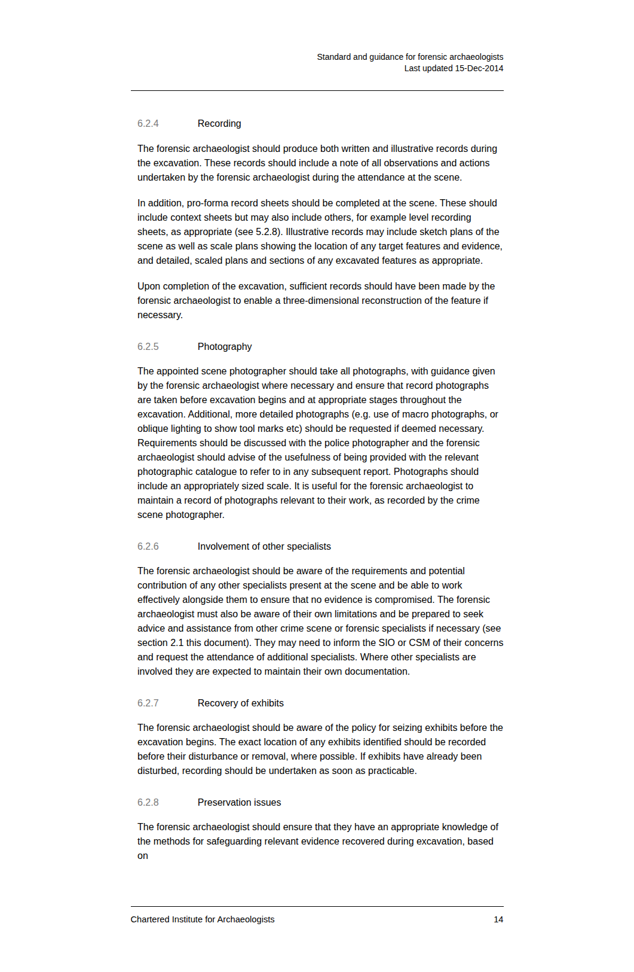Standard and guidance for forensic archaeologists Last updated 15-Dec-2014
6.2.4 Recording
The forensic archaeologist should produce both written and illustrative records during the excavation. These records should include a note of all observations and actions undertaken by the forensic archaeologist during the attendance at the scene.
In addition, pro-forma record sheets should be completed at the scene. These should include context sheets but may also include others, for example level recording sheets, as appropriate (see 5.2.8). Illustrative records may include sketch plans of the scene as well as scale plans showing the location of any target features and evidence, and detailed, scaled plans and sections of any excavated features as appropriate.
Upon completion of the excavation, sufficient records should have been made by the forensic archaeologist to enable a three-dimensional reconstruction of the feature if necessary.
6.2.5 Photography
The appointed scene photographer should take all photographs, with guidance given by the forensic archaeologist where necessary and ensure that record photographs are taken before excavation begins and at appropriate stages throughout the excavation. Additional, more detailed photographs (e.g. use of macro photographs, or oblique lighting to show tool marks etc) should be requested if deemed necessary. Requirements should be discussed with the police photographer and the forensic archaeologist should advise of the usefulness of being provided with the relevant photographic catalogue to refer to in any subsequent report. Photographs should include an appropriately sized scale. It is useful for the forensic archaeologist to maintain a record of photographs relevant to their work, as recorded by the crime scene photographer.
6.2.6 Involvement of other specialists
The forensic archaeologist should be aware of the requirements and potential contribution of any other specialists present at the scene and be able to work effectively alongside them to ensure that no evidence is compromised. The forensic archaeologist must also be aware of their own limitations and be prepared to seek advice and assistance from other crime scene or forensic specialists if necessary (see section 2.1 this document). They may need to inform the SIO or CSM of their concerns and request the attendance of additional specialists. Where other specialists are involved they are expected to maintain their own documentation.
6.2.7 Recovery of exhibits
The forensic archaeologist should be aware of the policy for seizing exhibits before the excavation begins. The exact location of any exhibits identified should be recorded before their disturbance or removal, where possible. If exhibits have already been disturbed, recording should be undertaken as soon as practicable.
6.2.8 Preservation issues
The forensic archaeologist should ensure that they have an appropriate knowledge of the methods for safeguarding relevant evidence recovered during excavation, based on
Chartered Institute for Archaeologists 14